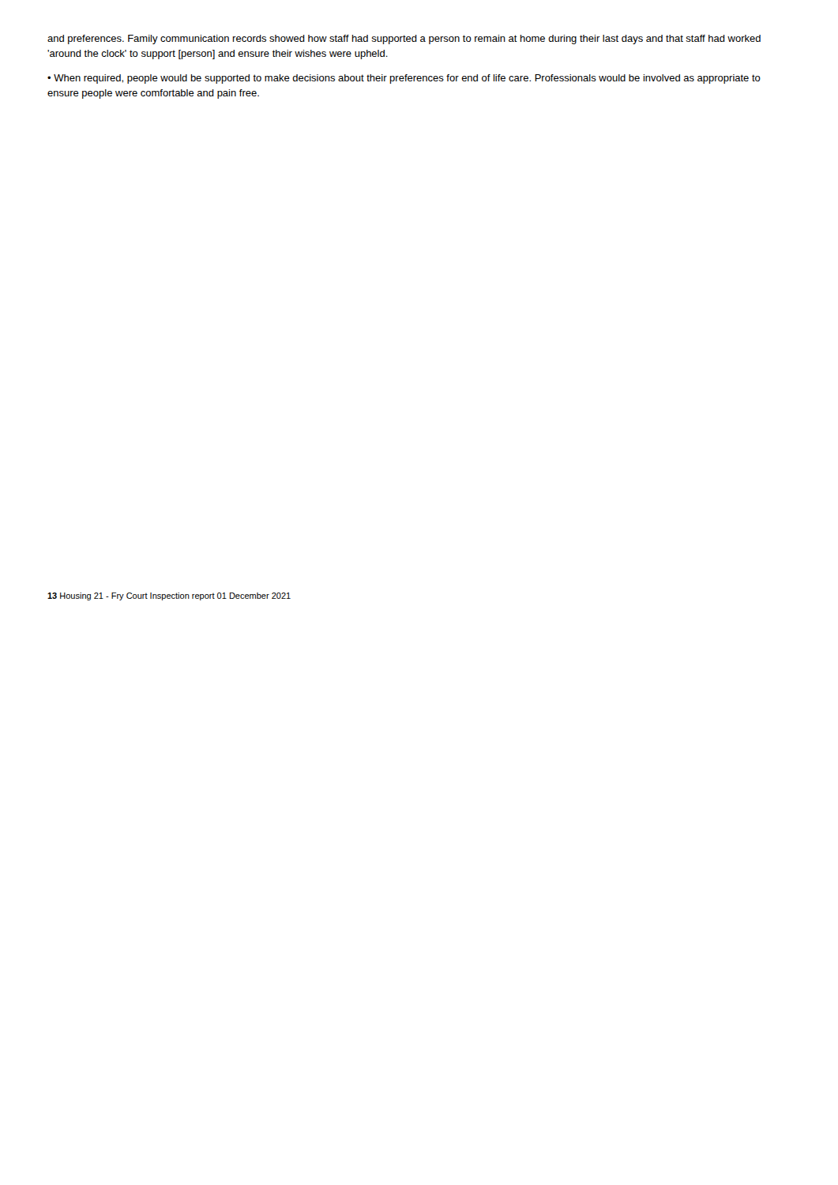and preferences. Family communication records showed how staff had supported a person to remain at home during their last days and that staff had worked 'around the clock' to support [person] and ensure their wishes were upheld.
• When required, people would be supported to make decisions about their preferences for end of life care. Professionals would be involved as appropriate to ensure people were comfortable and pain free.
13 Housing 21 - Fry Court Inspection report 01 December 2021